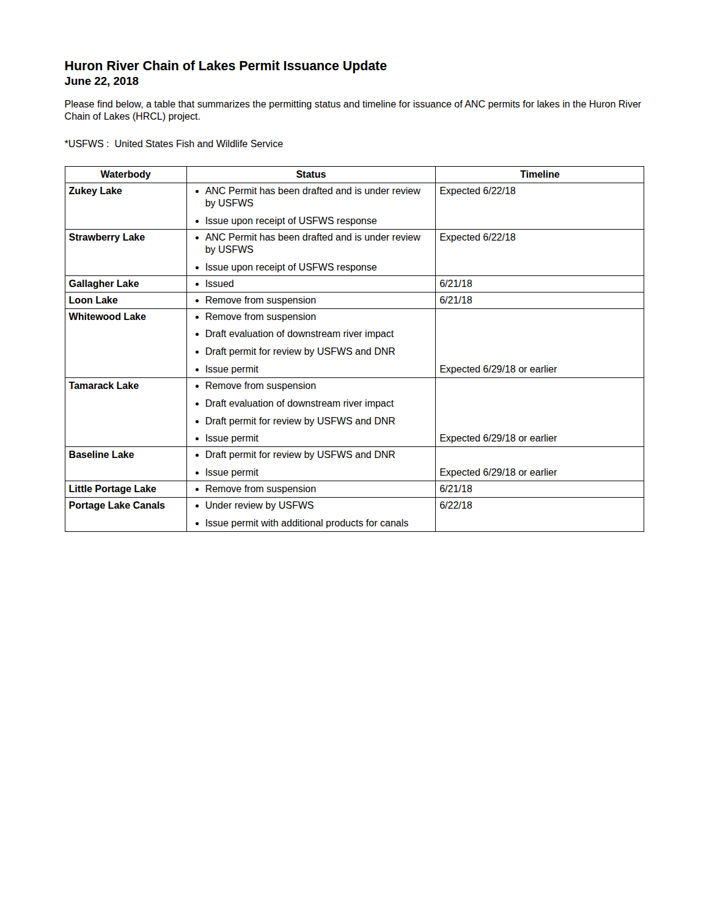Huron River Chain of Lakes Permit Issuance Update
June 22, 2018
Please find below, a table that summarizes the permitting status and timeline for issuance of ANC permits for lakes in the Huron River Chain of Lakes (HRCL) project.
*USFWS : United States Fish and Wildlife Service
| Waterbody | Status | Timeline |
| --- | --- | --- |
| Zukey Lake | ANC Permit has been drafted and is under review by USFWS Issue upon receipt of USFWS response | Expected 6/22/18 |
| Strawberry Lake | ANC Permit has been drafted and is under review by USFWS Issue upon receipt of USFWS response | Expected 6/22/18 |
| Gallagher Lake | Issued | 6/21/18 |
| Loon Lake | Remove from suspension | 6/21/18 |
| Whitewood Lake | Remove from suspension Draft evaluation of downstream river impact Draft permit for review by USFWS and DNR Issue permit | Expected 6/29/18 or earlier |
| Tamarack Lake | Remove from suspension Draft evaluation of downstream river impact Draft permit for review by USFWS and DNR Issue permit | Expected 6/29/18 or earlier |
| Baseline Lake | Draft permit for review by USFWS and DNR Issue permit | Expected 6/29/18 or earlier |
| Little Portage Lake | Remove from suspension | 6/21/18 |
| Portage Lake Canals | Under review by USFWS Issue permit with additional products for canals | 6/22/18 |